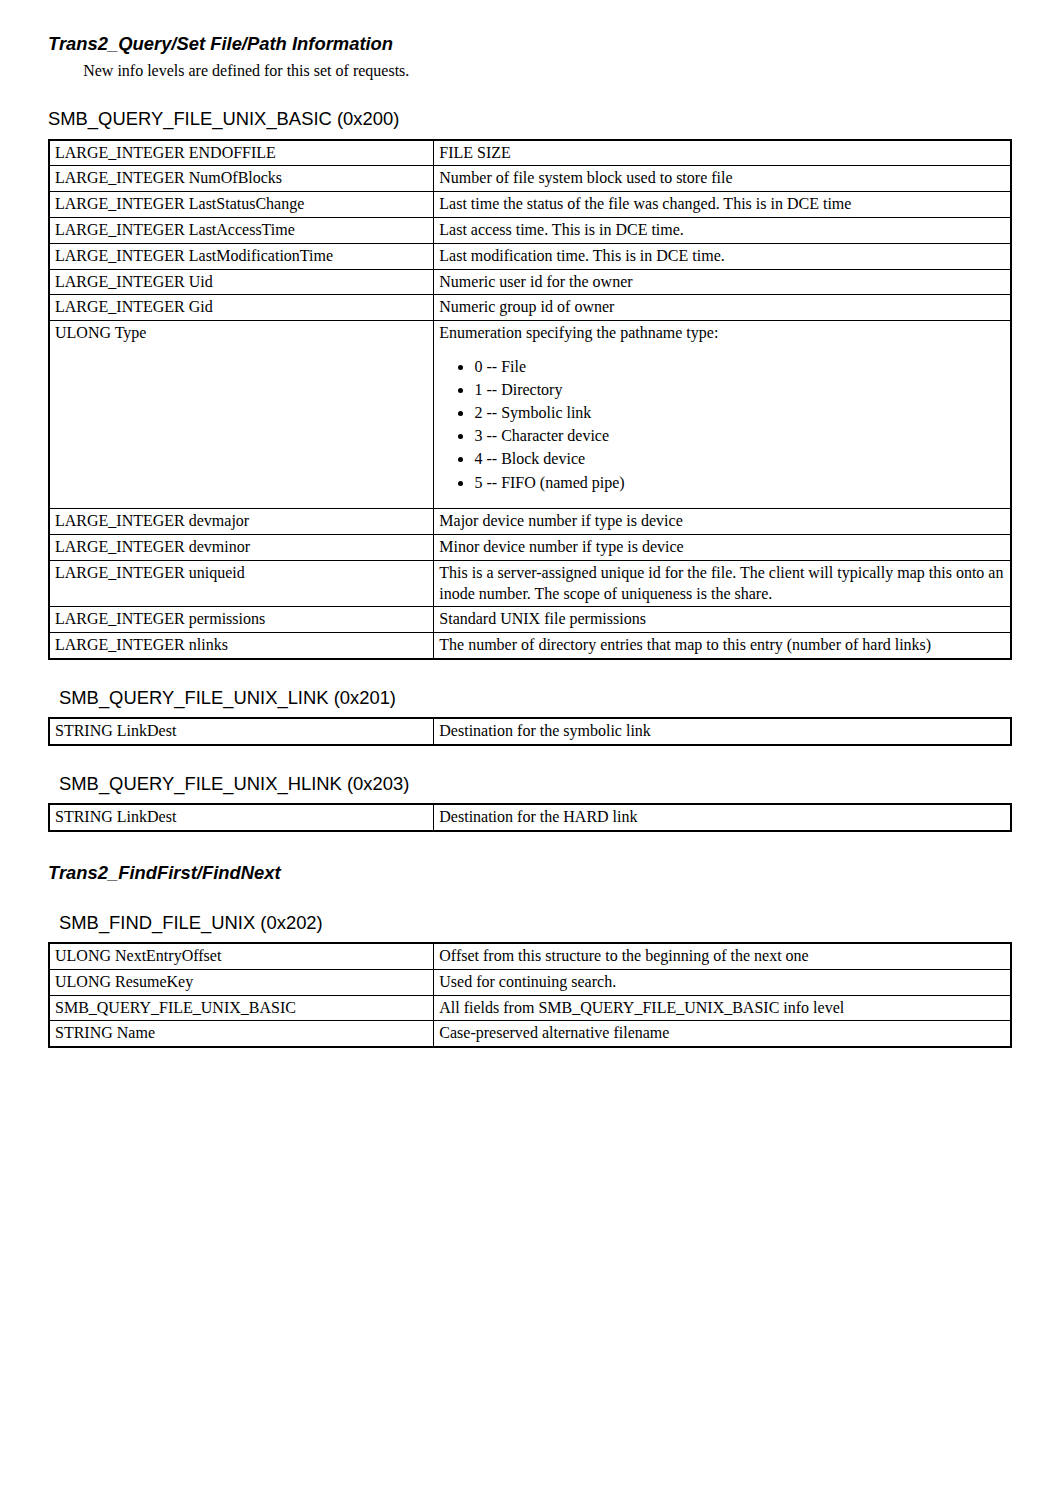Trans2_Query/Set File/Path Information
New info levels are defined for this set of requests.
SMB_QUERY_FILE_UNIX_BASIC (0x200)
| LARGE_INTEGER ENDOFFILE | FILE SIZE |
| LARGE_INTEGER NumOfBlocks | Number of file system block used to store file |
| LARGE_INTEGER LastStatusChange | Last time the status of the file was changed. This is in DCE time |
| LARGE_INTEGER LastAccessTime | Last access time. This is in DCE time. |
| LARGE_INTEGER LastModificationTime | Last modification time. This is in DCE time. |
| LARGE_INTEGER Uid | Numeric user id for the owner |
| LARGE_INTEGER Gid | Numeric group id of owner |
| ULONG Type | Enumeration specifying the pathname type: 0 -- File 1 -- Directory 2 -- Symbolic link 3 -- Character device 4 -- Block device 5 -- FIFO (named pipe) |
| LARGE_INTEGER devmajor | Major device number if type is device |
| LARGE_INTEGER devminor | Minor device number if type is device |
| LARGE_INTEGER uniqueid | This is a server-assigned unique id for the file. The client will typically map this onto an inode number. The scope of uniqueness is the share. |
| LARGE_INTEGER permissions | Standard UNIX file permissions |
| LARGE_INTEGER nlinks | The number of directory entries that map to this entry (number of hard links) |
SMB_QUERY_FILE_UNIX_LINK (0x201)
| STRING LinkDest | Destination for the symbolic link |
SMB_QUERY_FILE_UNIX_HLINK (0x203)
| STRING LinkDest | Destination for the HARD link |
Trans2_FindFirst/FindNext
SMB_FIND_FILE_UNIX (0x202)
| ULONG NextEntryOffset | Offset from this structure to the beginning of the next one |
| ULONG ResumeKey | Used for continuing search. |
| SMB_QUERY_FILE_UNIX_BASIC | All fields from SMB_QUERY_FILE_UNIX_BASIC info level |
| STRING Name | Case-preserved alternative filename |